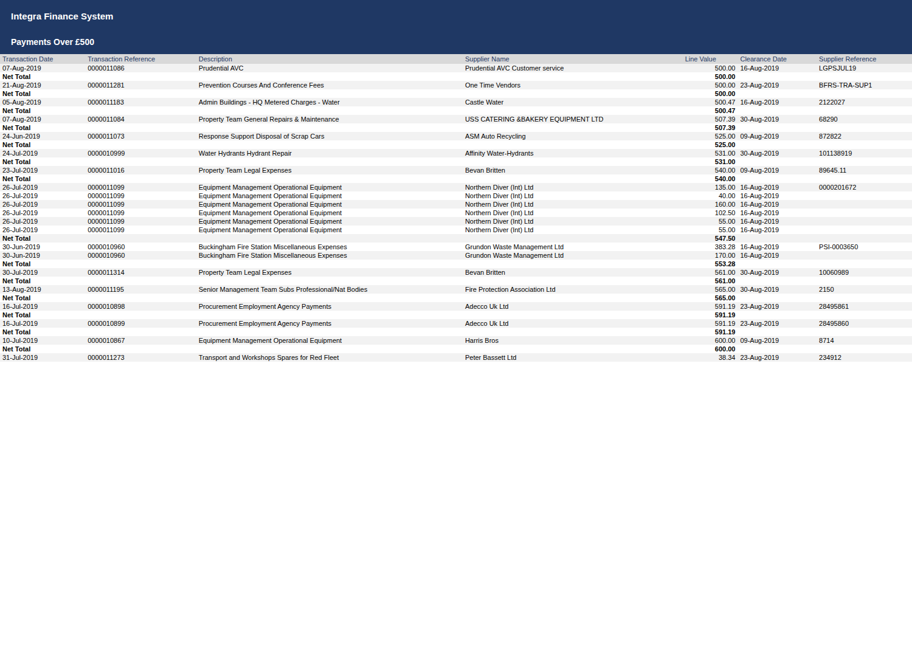Integra Finance System
Payments Over £500
| Transaction Date | Transaction Reference | Description | Supplier Name | Line Value | Clearance Date | Supplier Reference |
| --- | --- | --- | --- | --- | --- | --- |
| 07-Aug-2019 | 0000011086 | Prudential AVC | Prudential AVC Customer service | 500.00 | 16-Aug-2019 | LGPSJUL19 |
| Net Total | | | | 500.00 | | |
| 21-Aug-2019 | 0000011281 | Prevention Courses And Conference Fees | One Time Vendors | 500.00 | 23-Aug-2019 | BFRS-TRA-SUP1 |
| Net Total | | | | 500.00 | | |
| 05-Aug-2019 | 0000011183 | Admin Buildings - HQ Metered Charges - Water | Castle Water | 500.47 | 16-Aug-2019 | 2122027 |
| Net Total | | | | 500.47 | | |
| 07-Aug-2019 | 0000011084 | Property Team General Repairs & Maintenance | USS CATERING &BAKERY EQUIPMENT LTD | 507.39 | 30-Aug-2019 | 68290 |
| Net Total | | | | 507.39 | | |
| 24-Jun-2019 | 0000011073 | Response Support Disposal of Scrap Cars | ASM Auto Recycling | 525.00 | 09-Aug-2019 | 872822 |
| Net Total | | | | 525.00 | | |
| 24-Jul-2019 | 0000010999 | Water Hydrants Hydrant Repair | Affinity Water-Hydrants | 531.00 | 30-Aug-2019 | 101138919 |
| Net Total | | | | 531.00 | | |
| 23-Jul-2019 | 0000011016 | Property Team Legal Expenses | Bevan Britten | 540.00 | 09-Aug-2019 | 89645.11 |
| Net Total | | | | 540.00 | | |
| 26-Jul-2019 | 0000011099 | Equipment Management Operational Equipment | Northern Diver (Int) Ltd | 135.00 | 16-Aug-2019 | 0000201672 |
| 26-Jul-2019 | 0000011099 | Equipment Management Operational Equipment | Northern Diver (Int) Ltd | 40.00 | 16-Aug-2019 | |
| 26-Jul-2019 | 0000011099 | Equipment Management Operational Equipment | Northern Diver (Int) Ltd | 160.00 | 16-Aug-2019 | |
| 26-Jul-2019 | 0000011099 | Equipment Management Operational Equipment | Northern Diver (Int) Ltd | 102.50 | 16-Aug-2019 | |
| 26-Jul-2019 | 0000011099 | Equipment Management Operational Equipment | Northern Diver (Int) Ltd | 55.00 | 16-Aug-2019 | |
| 26-Jul-2019 | 0000011099 | Equipment Management Operational Equipment | Northern Diver (Int) Ltd | 55.00 | 16-Aug-2019 | |
| Net Total | | | | 547.50 | | |
| 30-Jun-2019 | 0000010960 | Buckingham Fire Station Miscellaneous Expenses | Grundon Waste Management Ltd | 383.28 | 16-Aug-2019 | PSI-0003650 |
| 30-Jun-2019 | 0000010960 | Buckingham Fire Station Miscellaneous Expenses | Grundon Waste Management Ltd | 170.00 | 16-Aug-2019 | |
| Net Total | | | | 553.28 | | |
| 30-Jul-2019 | 0000011314 | Property Team Legal Expenses | Bevan Britten | 561.00 | 30-Aug-2019 | 10060989 |
| Net Total | | | | 561.00 | | |
| 13-Aug-2019 | 0000011195 | Senior Management Team Subs Professional/Nat Bodies | Fire Protection Association Ltd | 565.00 | 30-Aug-2019 | 2150 |
| Net Total | | | | 565.00 | | |
| 16-Jul-2019 | 0000010898 | Procurement Employment Agency Payments | Adecco Uk Ltd | 591.19 | 23-Aug-2019 | 28495861 |
| Net Total | | | | 591.19 | | |
| 16-Jul-2019 | 0000010899 | Procurement Employment Agency Payments | Adecco Uk Ltd | 591.19 | 23-Aug-2019 | 28495860 |
| Net Total | | | | 591.19 | | |
| 10-Jul-2019 | 0000010867 | Equipment Management Operational Equipment | Harris Bros | 600.00 | 09-Aug-2019 | 8714 |
| Net Total | | | | 600.00 | | |
| 31-Jul-2019 | 0000011273 | Transport and Workshops Spares for Red Fleet | Peter Bassett Ltd | 38.34 | 23-Aug-2019 | 234912 |